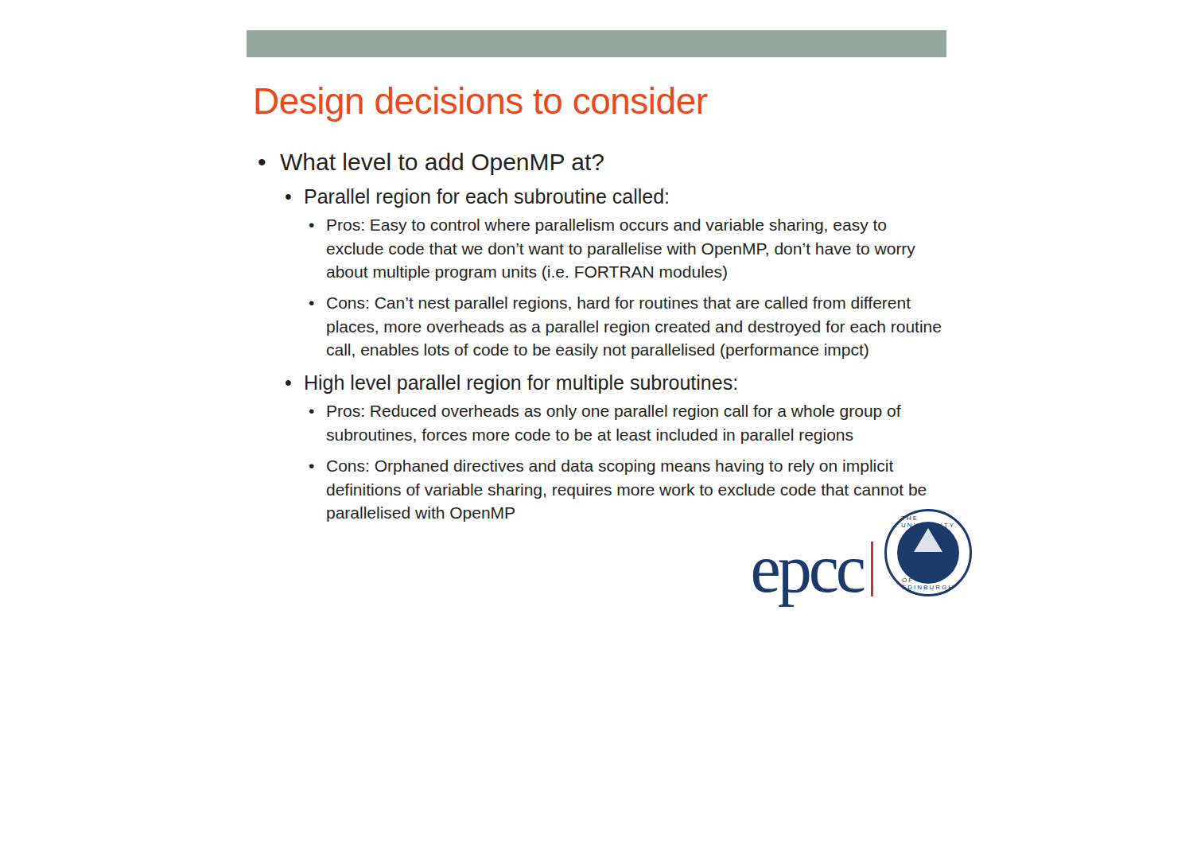Design decisions to consider
What level to add OpenMP at?
Parallel region for each subroutine called:
Pros: Easy to control where parallelism occurs and variable sharing, easy to exclude code that we don’t want to parallelise with OpenMP, don’t have to worry about multiple program units (i.e. FORTRAN modules)
Cons: Can’t nest parallel regions, hard for routines that are called from different places, more overheads as a parallel region created and destroyed for each routine call, enables lots of code to be easily not parallelised (performance impct)
High level parallel region for multiple subroutines:
Pros: Reduced overheads as only one parallel region call for a whole group of subroutines, forces more code to be at least included in parallel regions
Cons: Orphaned directives and data scoping means having to rely on implicit definitions of variable sharing, requires more work to exclude code that cannot be parallelised with OpenMP
epcc
The University of Edinburgh